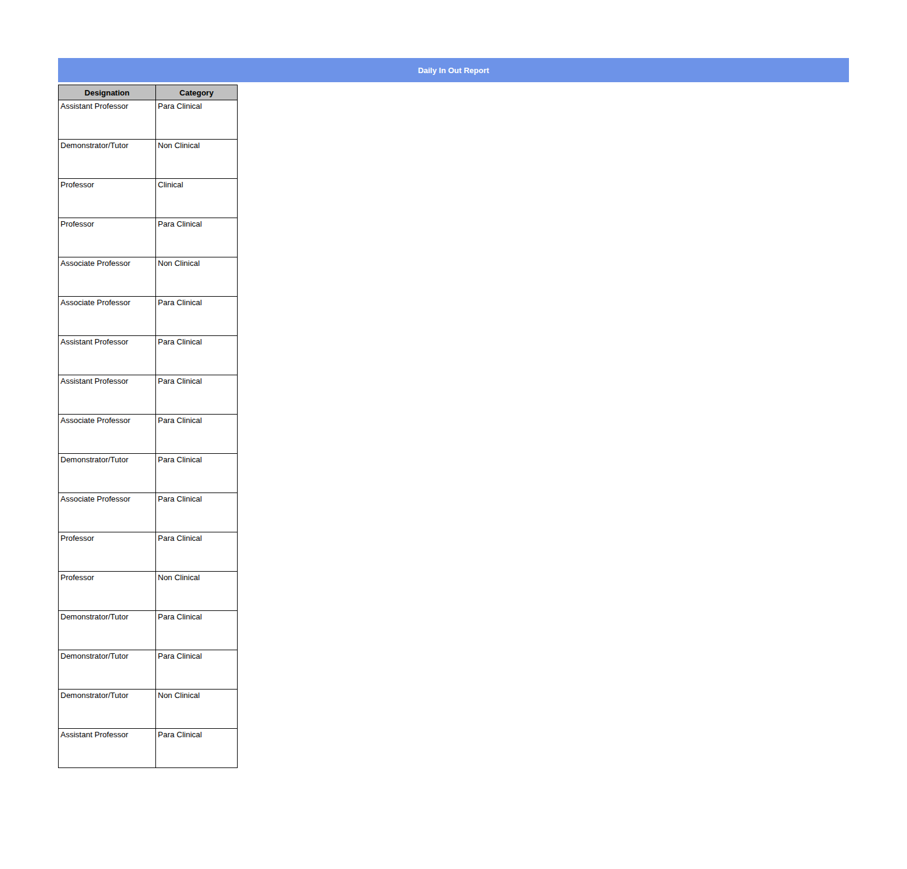Daily In Out Report
| Designation | Category |
| --- | --- |
| Assistant Professor | Para Clinical |
| Demonstrator/Tutor | Non Clinical |
| Professor | Clinical |
| Professor | Para Clinical |
| Associate Professor | Non Clinical |
| Associate Professor | Para Clinical |
| Assistant Professor | Para Clinical |
| Assistant Professor | Para Clinical |
| Associate Professor | Para Clinical |
| Demonstrator/Tutor | Para Clinical |
| Associate Professor | Para Clinical |
| Professor | Para Clinical |
| Professor | Non Clinical |
| Demonstrator/Tutor | Para Clinical |
| Demonstrator/Tutor | Para Clinical |
| Demonstrator/Tutor | Non Clinical |
| Assistant Professor | Para Clinical |